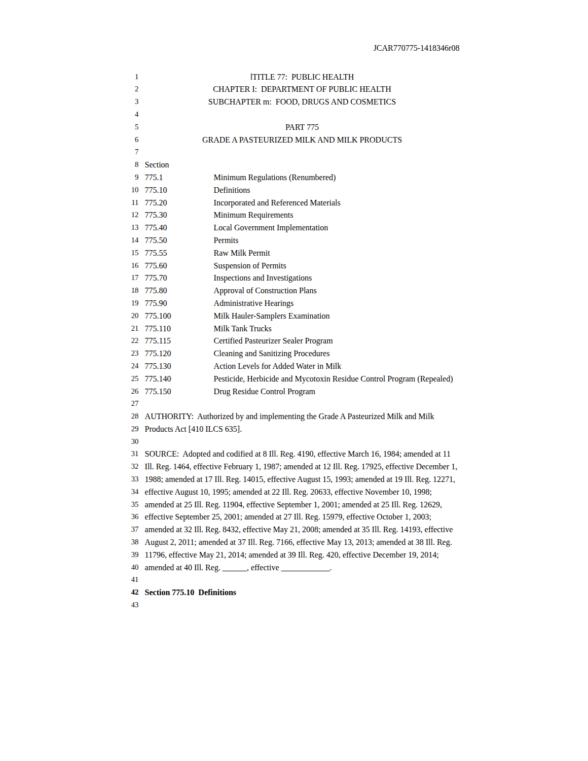JCAR770775-1418346r08
lTITLE 77: PUBLIC HEALTH
CHAPTER I: DEPARTMENT OF PUBLIC HEALTH
SUBCHAPTER m: FOOD, DRUGS AND COSMETICS
PART 775
GRADE A PASTEURIZED MILK AND MILK PRODUCTS
Section
775.1 Minimum Regulations (Renumbered)
775.10 Definitions
775.20 Incorporated and Referenced Materials
775.30 Minimum Requirements
775.40 Local Government Implementation
775.50 Permits
775.55 Raw Milk Permit
775.60 Suspension of Permits
775.70 Inspections and Investigations
775.80 Approval of Construction Plans
775.90 Administrative Hearings
775.100 Milk Hauler-Samplers Examination
775.110 Milk Tank Trucks
775.115 Certified Pasteurizer Sealer Program
775.120 Cleaning and Sanitizing Procedures
775.130 Action Levels for Added Water in Milk
775.140 Pesticide, Herbicide and Mycotoxin Residue Control Program (Repealed)
775.150 Drug Residue Control Program
AUTHORITY: Authorized by and implementing the Grade A Pasteurized Milk and Milk
Products Act [410 ILCS 635].
SOURCE: Adopted and codified at 8 Ill. Reg. 4190, effective March 16, 1984; amended at 11
Ill. Reg. 1464, effective February 1, 1987; amended at 12 Ill. Reg. 17925, effective December 1,
1988; amended at 17 Ill. Reg. 14015, effective August 15, 1993; amended at 19 Ill. Reg. 12271,
effective August 10, 1995; amended at 22 Ill. Reg. 20633, effective November 10, 1998;
amended at 25 Ill. Reg. 11904, effective September 1, 2001; amended at 25 Ill. Reg. 12629,
effective September 25, 2001; amended at 27 Ill. Reg. 15979, effective October 1, 2003;
amended at 32 Ill. Reg. 8432, effective May 21, 2008; amended at 35 Ill. Reg. 14193, effective
August 2, 2011; amended at 37 Ill. Reg. 7166, effective May 13, 2013; amended at 38 Ill. Reg.
11796, effective May 21, 2014; amended at 39 Ill. Reg. 420, effective December 19, 2014;
amended at 40 Ill. Reg. ______, effective ____________.
Section 775.10 Definitions